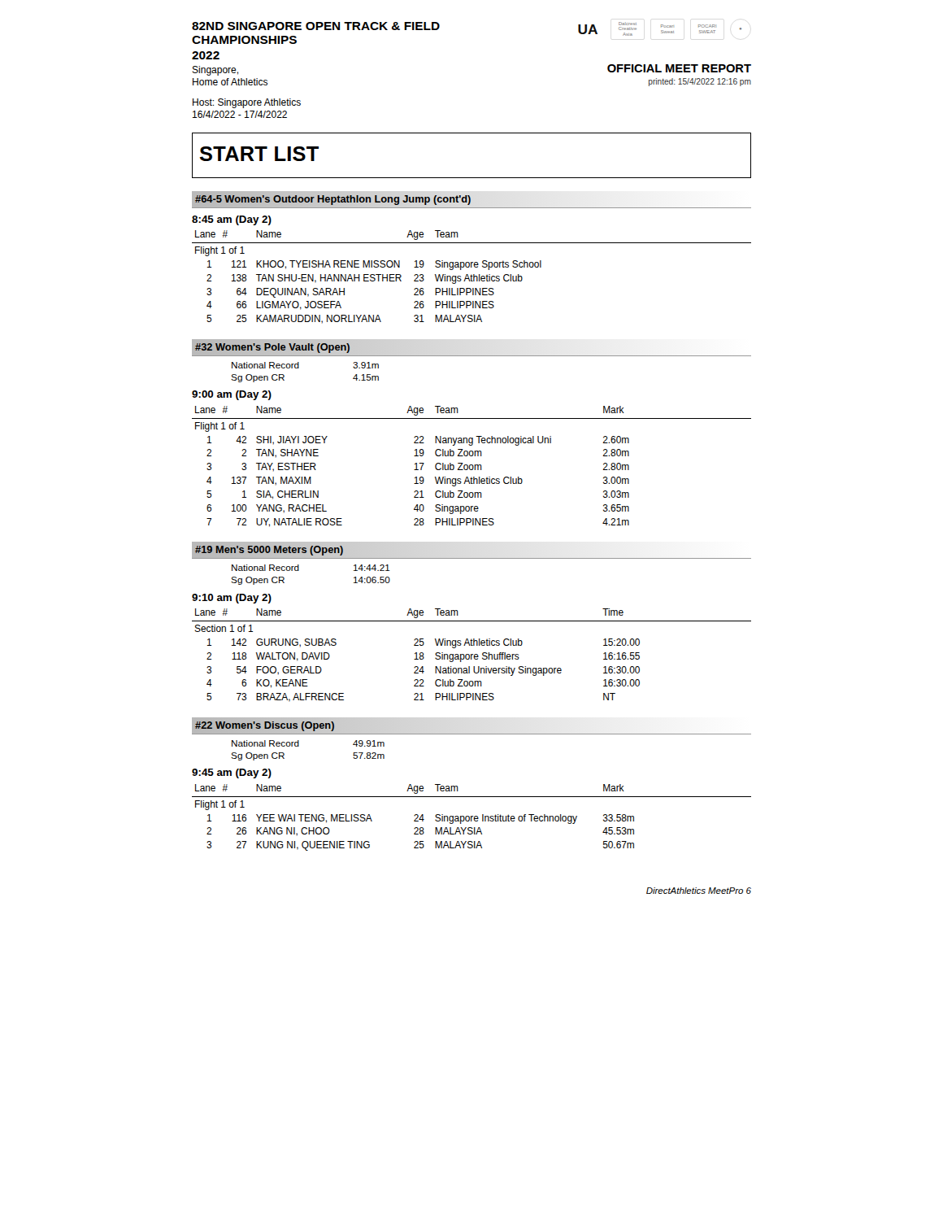82ND SINGAPORE OPEN TRACK & FIELD CHAMPIONSHIPS
2022
Singapore,
Home of Athletics
Host: Singapore Athletics
16/4/2022 - 17/4/2022
UA
Dalcrest
Creative
Asia
Pocari
Sweat
POCARI
SWEAT
●
OFFICIAL MEET REPORT
printed: 15/4/2022 12:16 pm
START LIST
#64-5 Women's Outdoor Heptathlon Long Jump (cont'd)
8:45 am (Day 2)
| Lane | # | Name | Age | Team | |
| --- | --- | --- | --- | --- | --- |
| Flight 1 of 1 |
| 1 | 121 | KHOO, TYEISHA RENE MISSON | 19 | Singapore Sports School | |
| 2 | 138 | TAN SHU-EN, HANNAH ESTHER | 23 | Wings Athletics Club | |
| 3 | 64 | DEQUINAN, SARAH | 26 | PHILIPPINES | |
| 4 | 66 | LIGMAYO, JOSEFA | 26 | PHILIPPINES | |
| 5 | 25 | KAMARUDDIN, NORLIYANA | 31 | MALAYSIA | |
#32 Women's Pole Vault (Open)
National Record 3.91m
Sg Open CR 4.15m
9:00 am (Day 2)
| Lane | # | Name | Age | Team | Mark |
| --- | --- | --- | --- | --- | --- |
| Flight 1 of 1 |
| 1 | 42 | SHI, JIAYI JOEY | 22 | Nanyang Technological Uni | 2.60m |
| 2 | 2 | TAN, SHAYNE | 19 | Club Zoom | 2.80m |
| 3 | 3 | TAY, ESTHER | 17 | Club Zoom | 2.80m |
| 4 | 137 | TAN, MAXIM | 19 | Wings Athletics Club | 3.00m |
| 5 | 1 | SIA, CHERLIN | 21 | Club Zoom | 3.03m |
| 6 | 100 | YANG, RACHEL | 40 | Singapore | 3.65m |
| 7 | 72 | UY, NATALIE ROSE | 28 | PHILIPPINES | 4.21m |
#19 Men's 5000 Meters (Open)
National Record 14:44.21
Sg Open CR 14:06.50
9:10 am (Day 2)
| Lane | # | Name | Age | Team | Time |
| --- | --- | --- | --- | --- | --- |
| Section 1 of 1 |
| 1 | 142 | GURUNG, SUBAS | 25 | Wings Athletics Club | 15:20.00 |
| 2 | 118 | WALTON, DAVID | 18 | Singapore Shufflers | 16:16.55 |
| 3 | 54 | FOO, GERALD | 24 | National University Singapore | 16:30.00 |
| 4 | 6 | KO, KEANE | 22 | Club Zoom | 16:30.00 |
| 5 | 73 | BRAZA, ALFRENCE | 21 | PHILIPPINES | NT |
#22 Women's Discus (Open)
National Record 49.91m
Sg Open CR 57.82m
9:45 am (Day 2)
| Lane | # | Name | Age | Team | Mark |
| --- | --- | --- | --- | --- | --- |
| Flight 1 of 1 |
| 1 | 116 | YEE WAI TENG, MELISSA | 24 | Singapore Institute of Technology | 33.58m |
| 2 | 26 | KANG NI, CHOO | 28 | MALAYSIA | 45.53m |
| 3 | 27 | KUNG NI, QUEENIE TING | 25 | MALAYSIA | 50.67m |
DirectAthletics MeetPro 6